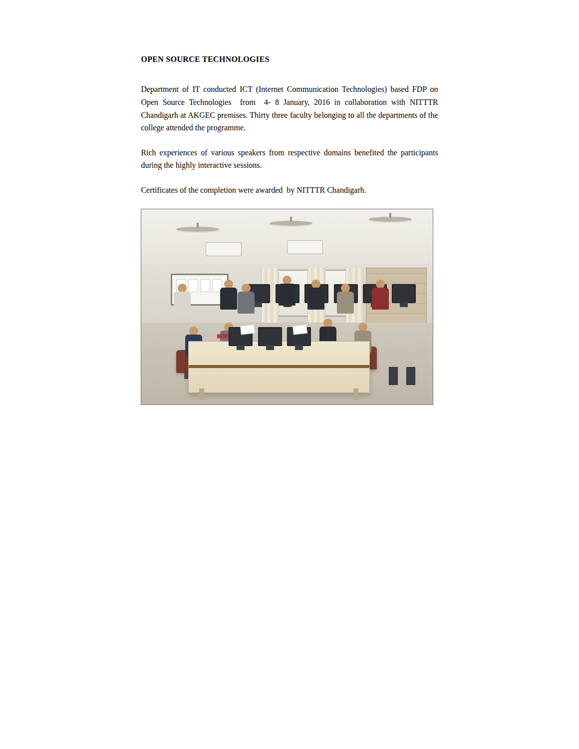OPEN SOURCE TECHNOLOGIES
Department of IT conducted ICT (Internet Communication Technologies) based FDP on Open Source Technologies from 4- 8 January, 2016 in collaboration with NITTTR Chandigarh at AKGEC premises. Thirty three faculty belonging to all the departments of the college attended the programme.
Rich experiences of various speakers from respective domains benefited the participants during the highly interactive sessions.
Certificates of the completion were awarded by NITTTR Chandigarh.